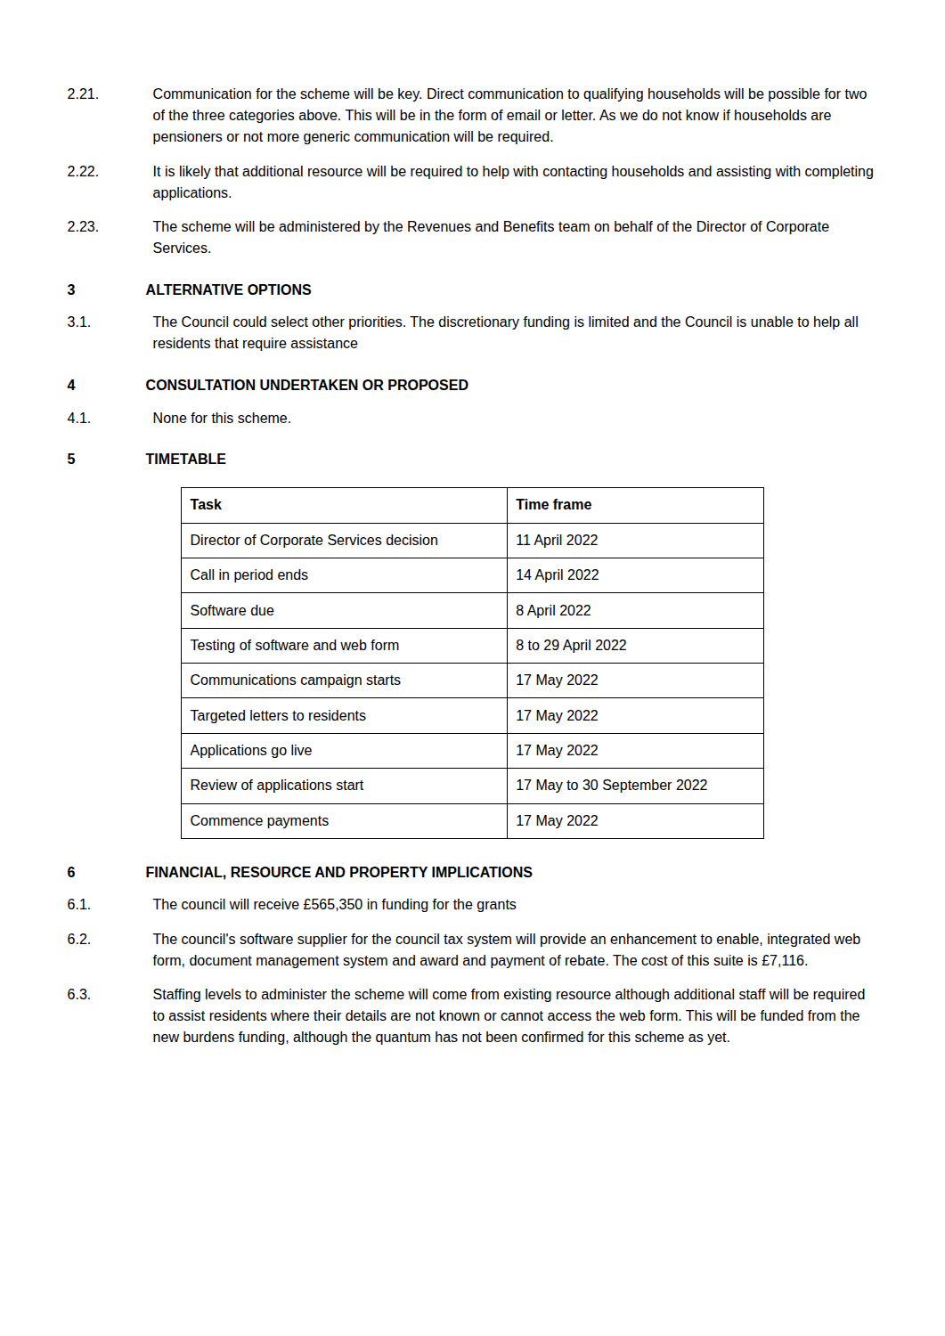2.21.
Communication for the scheme will be key. Direct communication to qualifying households will be possible for two of the three categories above. This will be in the form of email or letter. As we do not know if households are pensioners or not more generic communication will be required.
2.22.
It is likely that additional resource will be required to help with contacting households and assisting with completing applications.
2.23.
The scheme will be administered by the Revenues and Benefits team on behalf of the Director of Corporate Services.
3 ALTERNATIVE OPTIONS
3.1.
The Council could select other priorities. The discretionary funding is limited and the Council is unable to help all residents that require assistance
4 CONSULTATION UNDERTAKEN OR PROPOSED
4.1.
None for this scheme.
5 TIMETABLE
| Task | Time frame |
| --- | --- |
| Director of Corporate Services decision | 11 April 2022 |
| Call in period ends | 14 April 2022 |
| Software due | 8 April 2022 |
| Testing of software and web form | 8 to 29 April 2022 |
| Communications campaign starts | 17 May 2022 |
| Targeted letters to residents | 17 May 2022 |
| Applications go live | 17 May 2022 |
| Review of applications start | 17 May to 30 September 2022 |
| Commence payments | 17 May 2022 |
6 FINANCIAL, RESOURCE AND PROPERTY IMPLICATIONS
6.1.
The council will receive £565,350 in funding for the grants
6.2.
The council's software supplier for the council tax system will provide an enhancement to enable, integrated web form, document management system and award and payment of rebate. The cost of this suite is £7,116.
6.3.
Staffing levels to administer the scheme will come from existing resource although additional staff will be required to assist residents where their details are not known or cannot access the web form. This will be funded from the new burdens funding, although the quantum has not been confirmed for this scheme as yet.